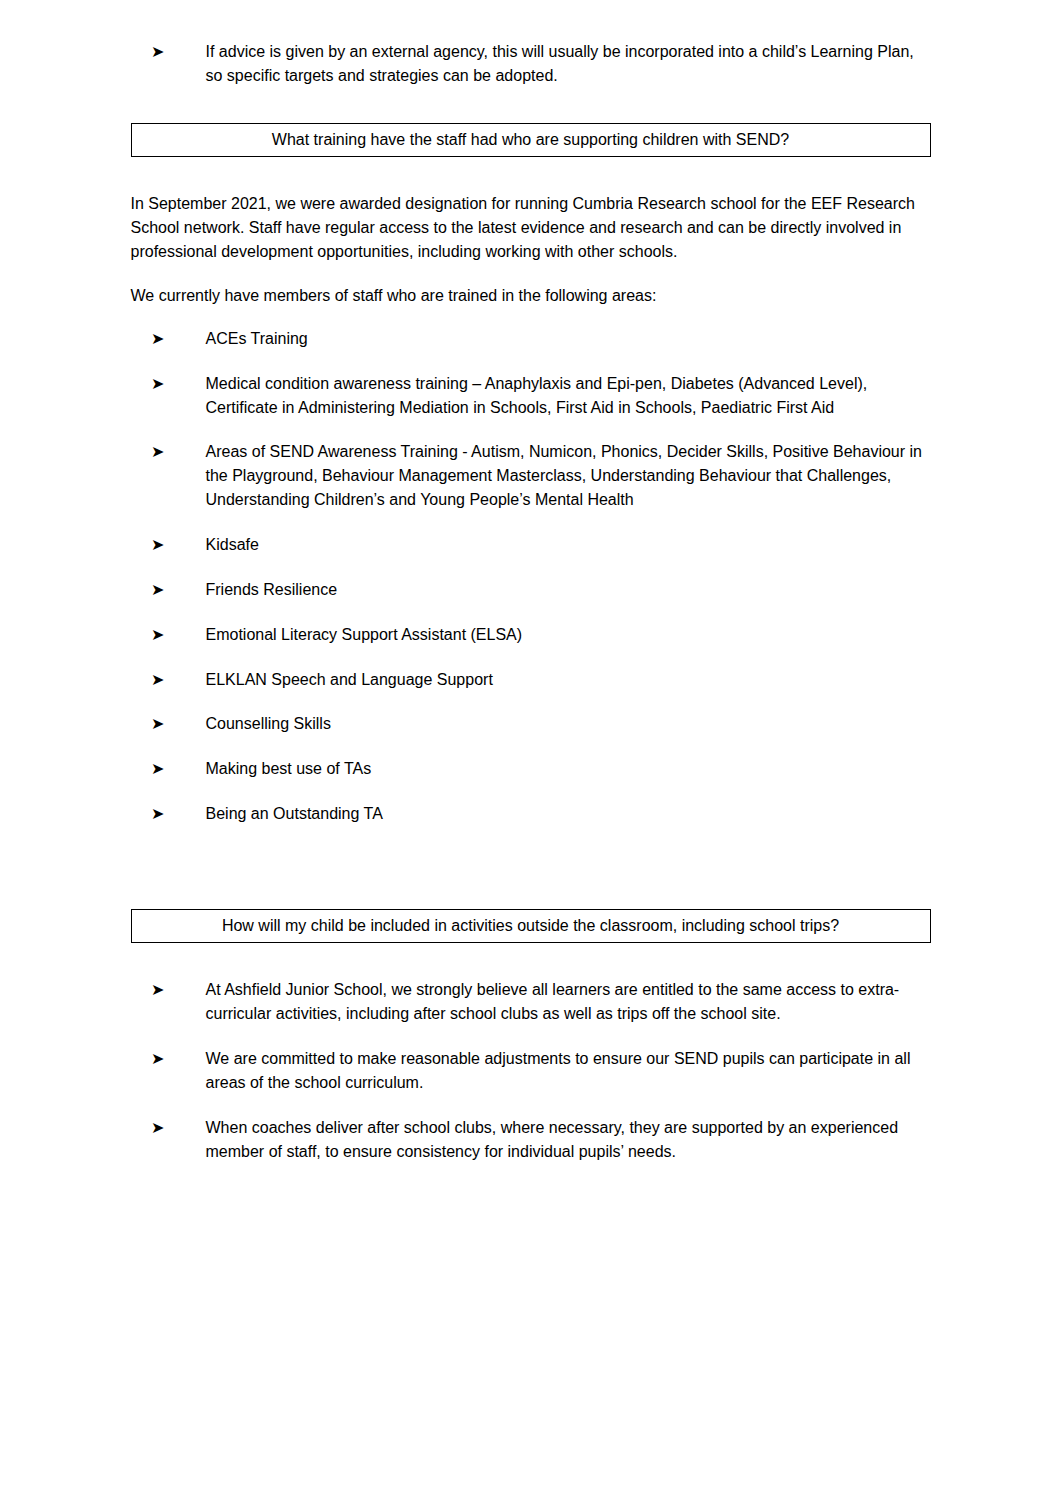➤ If advice is given by an external agency, this will usually be incorporated into a child’s Learning Plan, so specific targets and strategies can be adopted.
What training have the staff had who are supporting children with SEND?
In September 2021, we were awarded designation for running Cumbria Research school for the EEF Research School network. Staff have regular access to the latest evidence and research and can be directly involved in professional development opportunities, including working with other schools.
We currently have members of staff who are trained in the following areas:
➤ACEs Training
➤Medical condition awareness training – Anaphylaxis and Epi-pen, Diabetes (Advanced Level), Certificate in Administering Mediation in Schools, First Aid in Schools, Paediatric First Aid
➤Areas of SEND Awareness Training - Autism, Numicon, Phonics, Decider Skills, Positive Behaviour in the Playground, Behaviour Management Masterclass, Understanding Behaviour that Challenges, Understanding Children’s and Young People’s Mental Health
➤Kidsafe
➤Friends Resilience
➤Emotional Literacy Support Assistant (ELSA)
➤ELKLAN Speech and Language Support
➤Counselling Skills
➤Making best use of TAs
➤Being an Outstanding TA
How will my child be included in activities outside the classroom, including school trips?
➤At Ashfield Junior School, we strongly believe all learners are entitled to the same access to extra- curricular activities, including after school clubs as well as trips off the school site.
➤We are committed to make reasonable adjustments to ensure our SEND pupils can participate in all areas of the school curriculum.
➤When coaches deliver after school clubs, where necessary, they are supported by an experienced member of staff, to ensure consistency for individual pupils’ needs.